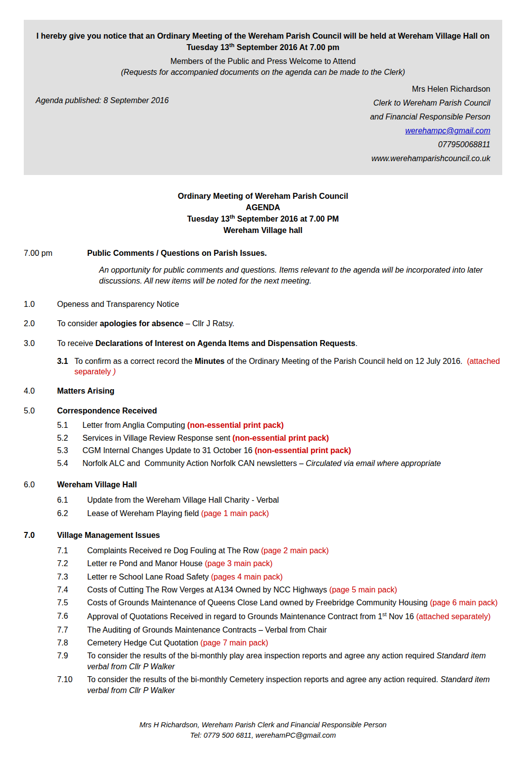I hereby give you notice that an Ordinary Meeting of the Wereham Parish Council will be held at Wereham Village Hall on Tuesday 13th September 2016 At 7.00 pm
Members of the Public and Press Welcome to Attend
(Requests for accompanied documents on the agenda can be made to the Clerk)
Agenda published: 8 September 2016
Mrs Helen Richardson
Clerk to Wereham Parish Council
and Financial Responsible Person
werehampc@gmail.com
077950068811
www.werehamparishcouncil.co.uk
Ordinary Meeting of Wereham Parish Council
AGENDA
Tuesday 13th September 2016 at 7.00 PM
Wereham Village hall
7.00 pm Public Comments / Questions on Parish Issues.
An opportunity for public comments and questions. Items relevant to the agenda will be incorporated into later discussions. All new items will be noted for the next meeting.
1.0 Openess and Transparency Notice
2.0 To consider apologies for absence – Cllr J Ratsy.
3.0 To receive Declarations of Interest on Agenda Items and Dispensation Requests.
3.1 To confirm as a correct record the Minutes of the Ordinary Meeting of the Parish Council held on 12 July 2016. (attached separately )
4.0 Matters Arising
5.0 Correspondence Received
5.1 Letter from Anglia Computing (non-essential print pack)
5.2 Services in Village Review Response sent (non-essential print pack)
5.3 CGM Internal Changes Update to 31 October 16 (non-essential print pack)
5.4 Norfolk ALC and Community Action Norfolk CAN newsletters – Circulated via email where appropriate
6.0 Wereham Village Hall
6.1 Update from the Wereham Village Hall Charity - Verbal
6.2 Lease of Wereham Playing field (page 1 main pack)
7.0 Village Management Issues
7.1 Complaints Received re Dog Fouling at The Row (page 2 main pack)
7.2 Letter re Pond and Manor House (page 3 main pack)
7.3 Letter re School Lane Road Safety (pages 4 main pack)
7.4 Costs of Cutting The Row Verges at A134 Owned by NCC Highways (page 5 main pack)
7.5 Costs of Grounds Maintenance of Queens Close Land owned by Freebridge Community Housing (page 6 main pack)
7.6 Approval of Quotations Received in regard to Grounds Maintenance Contract from 1st Nov 16 (attached separately)
7.7 The Auditing of Grounds Maintenance Contracts – Verbal from Chair
7.8 Cemetery Hedge Cut Quotation (page 7 main pack)
7.9 To consider the results of the bi-monthly play area inspection reports and agree any action required Standard item verbal from Cllr P Walker
7.10 To consider the results of the bi-monthly Cemetery inspection reports and agree any action required. Standard item verbal from Cllr P Walker
Mrs H Richardson, Wereham Parish Clerk and Financial Responsible Person
Tel: 0779 500 6811, werehamPC@gmail.com